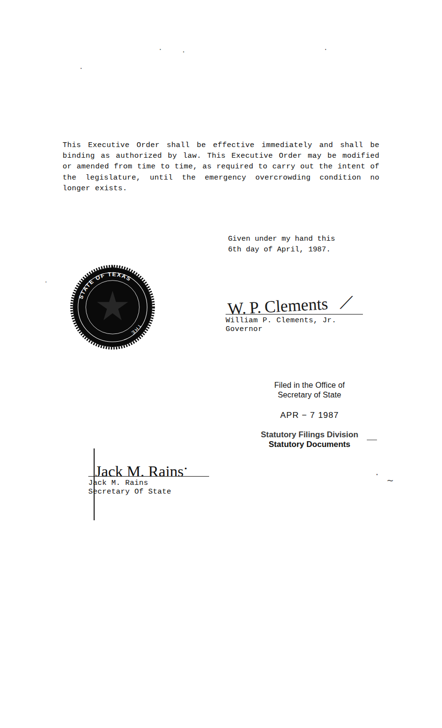. . . .
This Executive Order shall be effective immediately and shall be binding as authorized by law. This Executive Order may be modified or amended from time to time, as required to carry out the intent of the legislature, until the emergency overcrowding condition no longer exists.
Given under my hand this
6th day of April, 1987.
STATE OF TEXAS THE
⁄
W. P. Clements
William P. Clements, Jr.
Governor
Filed in the Office of
Secretary of State
APR − 7 1987
Statutory Filings Division
Statutory Documents
•
Jack M. Rains
Jack M. Rains
Secretary Of State
.
.
∼